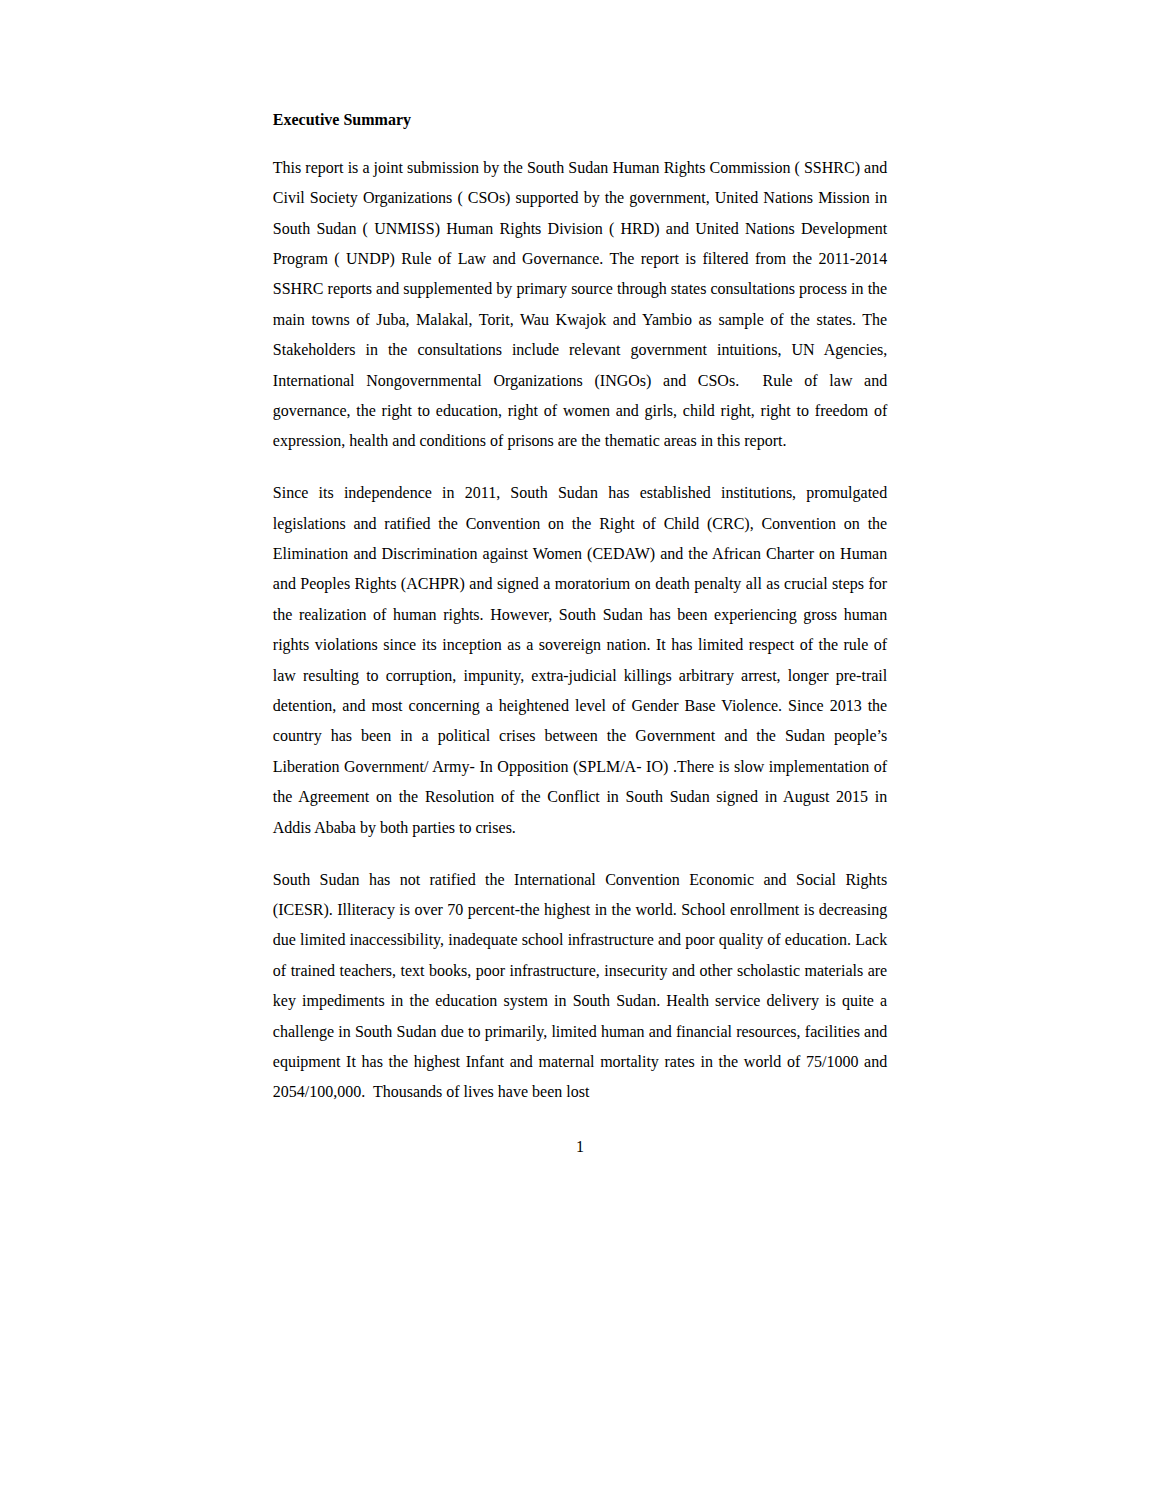Executive Summary
This report is a joint submission by the South Sudan Human Rights Commission ( SSHRC) and Civil Society Organizations ( CSOs) supported by the government, United Nations Mission in South Sudan ( UNMISS) Human Rights Division ( HRD) and United Nations Development Program ( UNDP) Rule of Law and Governance. The report is filtered from the 2011-2014 SSHRC reports and supplemented by primary source through states consultations process in the main towns of Juba, Malakal, Torit, Wau Kwajok and Yambio as sample of the states. The Stakeholders in the consultations include relevant government intuitions, UN Agencies, International Nongovernmental Organizations (INGOs) and CSOs. Rule of law and governance, the right to education, right of women and girls, child right, right to freedom of expression, health and conditions of prisons are the thematic areas in this report.
Since its independence in 2011, South Sudan has established institutions, promulgated legislations and ratified the Convention on the Right of Child (CRC), Convention on the Elimination and Discrimination against Women (CEDAW) and the African Charter on Human and Peoples Rights (ACHPR) and signed a moratorium on death penalty all as crucial steps for the realization of human rights. However, South Sudan has been experiencing gross human rights violations since its inception as a sovereign nation. It has limited respect of the rule of law resulting to corruption, impunity, extra-judicial killings arbitrary arrest, longer pre-trail detention, and most concerning a heightened level of Gender Base Violence. Since 2013 the country has been in a political crises between the Government and the Sudan people’s Liberation Government/ Army- In Opposition (SPLM/A- IO) .There is slow implementation of the Agreement on the Resolution of the Conflict in South Sudan signed in August 2015 in Addis Ababa by both parties to crises.
South Sudan has not ratified the International Convention Economic and Social Rights (ICESR). Illiteracy is over 70 percent-the highest in the world. School enrollment is decreasing due limited inaccessibility, inadequate school infrastructure and poor quality of education. Lack of trained teachers, text books, poor infrastructure, insecurity and other scholastic materials are key impediments in the education system in South Sudan. Health service delivery is quite a challenge in South Sudan due to primarily, limited human and financial resources, facilities and equipment It has the highest Infant and maternal mortality rates in the world of 75/1000 and 2054/100,000. Thousands of lives have been lost
1